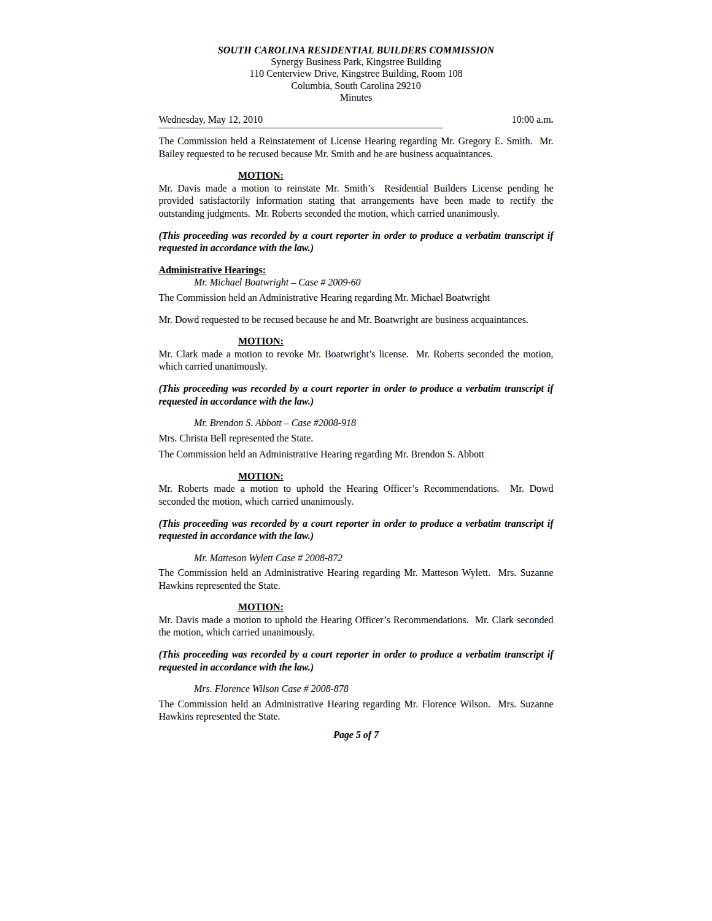SOUTH CAROLINA RESIDENTIAL BUILDERS COMMISSION
Synergy Business Park, Kingstree Building
110 Centerview Drive, Kingstree Building, Room 108
Columbia, South Carolina 29210
Minutes
Wednesday, May 12, 2010
10:00 a.m.
The Commission held a Reinstatement of License Hearing regarding Mr. Gregory E. Smith. Mr. Bailey requested to be recused because Mr. Smith and he are business acquaintances.
MOTION:
Mr. Davis made a motion to reinstate Mr. Smith’s Residential Builders License pending he provided satisfactorily information stating that arrangements have been made to rectify the outstanding judgments. Mr. Roberts seconded the motion, which carried unanimously.
(This proceeding was recorded by a court reporter in order to produce a verbatim transcript if requested in accordance with the law.)
Administrative Hearings:
Mr. Michael Boatwright – Case # 2009-60
The Commission held an Administrative Hearing regarding Mr. Michael Boatwright
Mr. Dowd requested to be recused because he and Mr. Boatwright are business acquaintances.
MOTION:
Mr. Clark made a motion to revoke Mr. Boatwright’s license. Mr. Roberts seconded the motion, which carried unanimously.
(This proceeding was recorded by a court reporter in order to produce a verbatim transcript if requested in accordance with the law.)
Mr. Brendon S. Abbott – Case #2008-918
Mrs. Christa Bell represented the State.
The Commission held an Administrative Hearing regarding Mr. Brendon S. Abbott
MOTION:
Mr. Roberts made a motion to uphold the Hearing Officer’s Recommendations. Mr. Dowd seconded the motion, which carried unanimously.
(This proceeding was recorded by a court reporter in order to produce a verbatim transcript if requested in accordance with the law.)
Mr. Matteson Wylett Case # 2008-872
The Commission held an Administrative Hearing regarding Mr. Matteson Wylett. Mrs. Suzanne Hawkins represented the State.
MOTION:
Mr. Davis made a motion to uphold the Hearing Officer’s Recommendations. Mr. Clark seconded the motion, which carried unanimously.
(This proceeding was recorded by a court reporter in order to produce a verbatim transcript if requested in accordance with the law.)
Mrs. Florence Wilson Case # 2008-878
The Commission held an Administrative Hearing regarding Mr. Florence Wilson. Mrs. Suzanne Hawkins represented the State.
Page 5 of 7